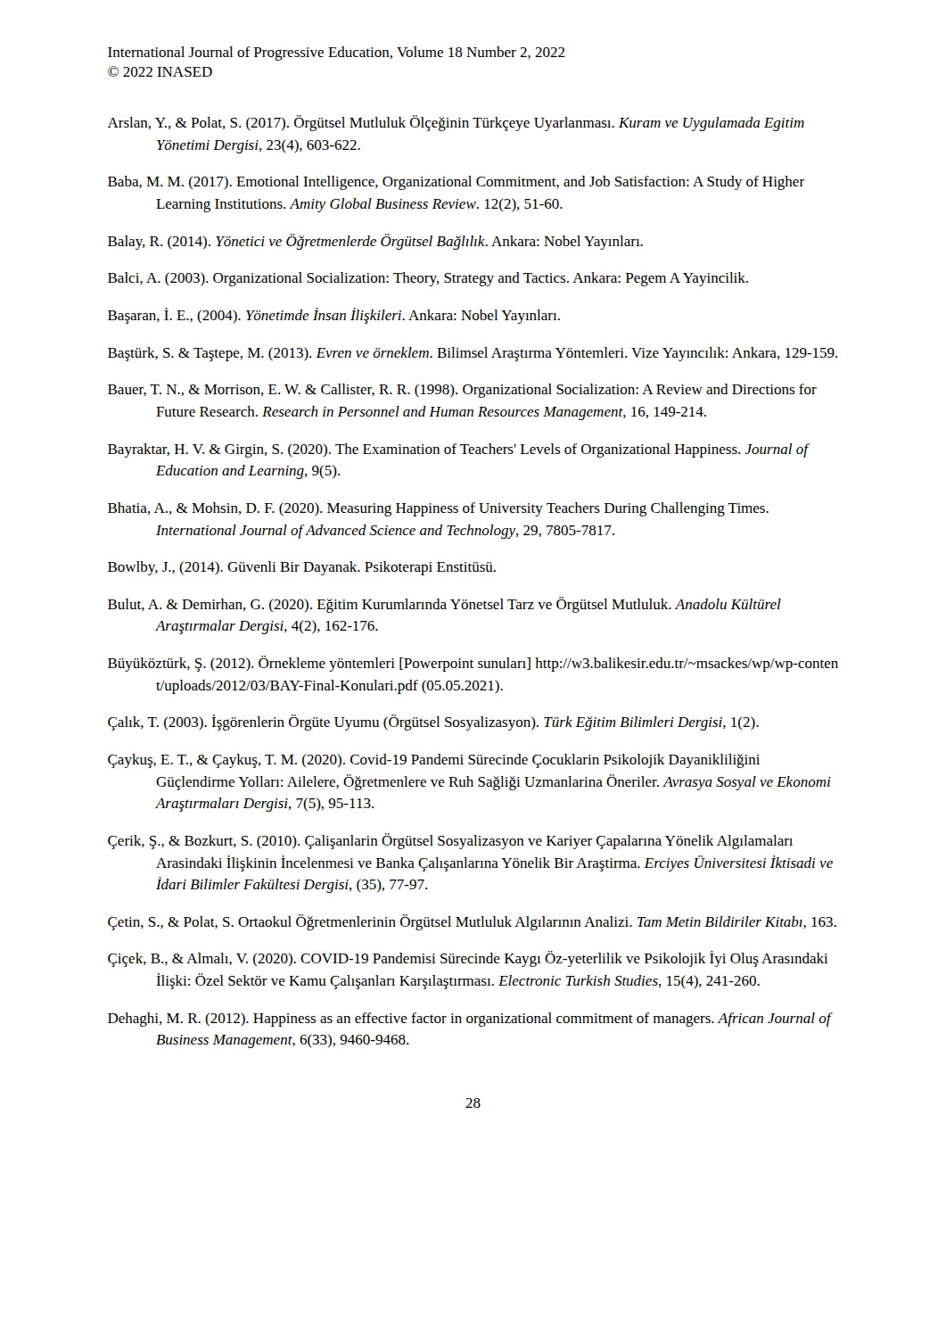International Journal of Progressive Education, Volume 18 Number 2, 2022
© 2022 INASED
Arslan, Y., & Polat, S. (2017). Örgütsel Mutluluk Ölçeğinin Türkçeye Uyarlanması. Kuram ve Uygulamada Egitim Yönetimi Dergisi, 23(4), 603-622.
Baba, M. M. (2017). Emotional Intelligence, Organizational Commitment, and Job Satisfaction: A Study of Higher Learning Institutions. Amity Global Business Review. 12(2), 51-60.
Balay, R. (2014). Yönetici ve Öğretmenlerde Örgütsel Bağlılık. Ankara: Nobel Yayınları.
Balci, A. (2003). Organizational Socialization: Theory, Strategy and Tactics. Ankara: Pegem A Yayincilik.
Başaran, İ. E., (2004). Yönetimde İnsan İlişkileri. Ankara: Nobel Yayınları.
Baştürk, S. & Taştepe, M. (2013). Evren ve örneklem. Bilimsel Araştırma Yöntemleri. Vize Yayıncılık: Ankara, 129-159.
Bauer, T. N., & Morrison, E. W. & Callister, R. R. (1998). Organizational Socialization: A Review and Directions for Future Research. Research in Personnel and Human Resources Management, 16, 149-214.
Bayraktar, H. V. & Girgin, S. (2020). The Examination of Teachers' Levels of Organizational Happiness. Journal of Education and Learning, 9(5).
Bhatia, A., & Mohsin, D. F. (2020). Measuring Happiness of University Teachers During Challenging Times. International Journal of Advanced Science and Technology, 29, 7805-7817.
Bowlby, J., (2014). Güvenli Bir Dayanak. Psikoterapi Enstitüsü.
Bulut, A. & Demirhan, G. (2020). Eğitim Kurumlarında Yönetsel Tarz ve Örgütsel Mutluluk. Anadolu Kültürel Araştırmalar Dergisi, 4(2), 162-176.
Büyüköztürk, Ş. (2012). Örnekleme yöntemleri [Powerpoint sunuları] http://w3.balikesir.edu.tr/~msackes/wp/wp-content/uploads/2012/03/BAY-Final-Konulari.pdf (05.05.2021).
Çalık, T. (2003). İşgörenlerin Örgüte Uyumu (Örgütsel Sosyalizasyon). Türk Eğitim Bilimleri Dergisi, 1(2).
Çaykuş, E. T., & Çaykuş, T. M. (2020). Covid-19 Pandemi Sürecinde Çocuklarin Psikolojik Dayanikliliğini Güçlendirme Yolları: Ailelere, Öğretmenlere ve Ruh Sağliği Uzmanlarina Öneriler. Avrasya Sosyal ve Ekonomi Araştırmaları Dergisi, 7(5), 95-113.
Çerik, Ş., & Bozkurt, S. (2010). Çalişanlarin Örgütsel Sosyalizasyon ve Kariyer Çapalarına Yönelik Algılamaları Arasindaki İlişkinin İncelenmesi ve Banka Çalışanlarına Yönelik Bir Araştirma. Erciyes Üniversitesi İktisadi ve İdari Bilimler Fakültesi Dergisi, (35), 77-97.
Çetin, S., & Polat, S. Ortaokul Öğretmenlerinin Örgütsel Mutluluk Algılarının Analizi. Tam Metin Bildiriler Kitabı, 163.
Çiçek, B., & Almalı, V. (2020). COVID-19 Pandemisi Sürecinde Kaygı Öz-yeterlilik ve Psikolojik İyi Oluş Arasındaki İlişki: Özel Sektör ve Kamu Çalışanları Karşılaştırması. Electronic Turkish Studies, 15(4), 241-260.
Dehaghi, M. R. (2012). Happiness as an effective factor in organizational commitment of managers. African Journal of Business Management, 6(33), 9460-9468.
28